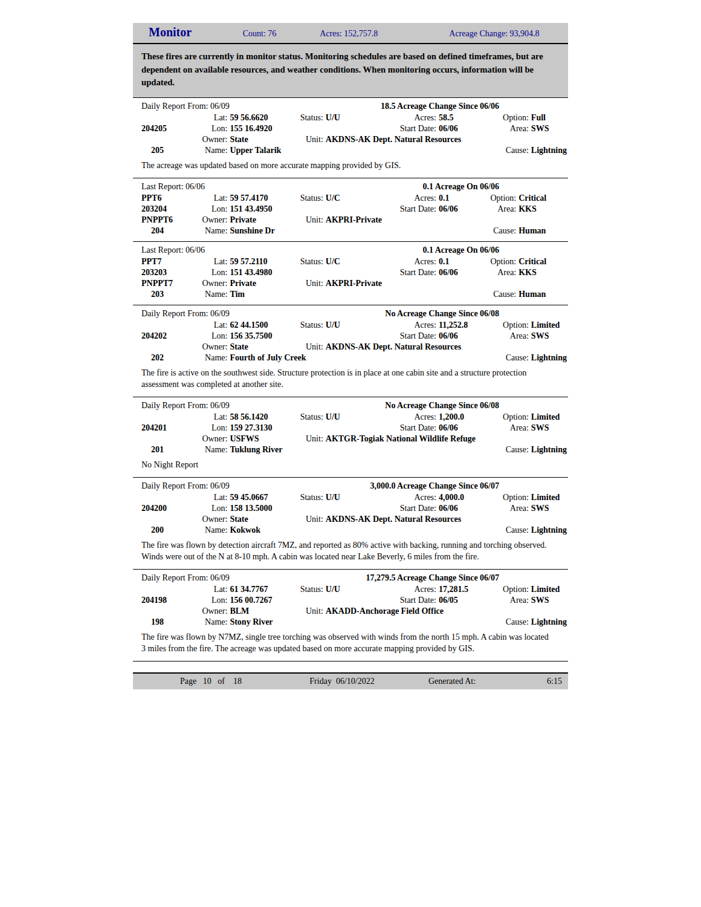Monitor
Count: 76
Acres: 152,757.8
Acreage Change: 93,904.8
These fires are currently in monitor status. Monitoring schedules are based on defined timeframes, but are dependent on available resources, and weather conditions. When monitoring occurs, information will be updated.
Daily Report From: 06/09
18.5 Acreage Change Since 06/06
| | Lat: | 59 56.6620 | Status: | U/U | Acres: | 58.5 | Option: | Full |
| 204205 | Lon: | 155 16.4920 | | | Start Date: | 06/06 | Area: | SWS |
| | Owner: | State | Unit: | AKDNS-AK Dept. Natural Resources | | |
| 205 | Name: | Upper Talarik | | | Cause: | Lightning |
The acreage was updated based on more accurate mapping provided by GIS.
Last Report: 06/06
0.1 Acreage On 06/06
| PPT6 | Lat: | 59 57.4170 | Status: | U/C | Acres: | 0.1 | Option: | Critical |
| 203204 | Lon: | 151 43.4950 | | | Start Date: | 06/06 | Area: | KKS |
| PNPPT6 | Owner: | Private | Unit: | AKPRI-Private | | |
| 204 | Name: | Sunshine Dr | | | Cause: | Human |
Last Report: 06/06
0.1 Acreage On 06/06
| PPT7 | Lat: | 59 57.2110 | Status: | U/C | Acres: | 0.1 | Option: | Critical |
| 203203 | Lon: | 151 43.4980 | | | Start Date: | 06/06 | Area: | KKS |
| PNPPT7 | Owner: | Private | Unit: | AKPRI-Private | | |
| 203 | Name: | Tim | | | Cause: | Human |
Daily Report From: 06/09
No Acreage Change Since 06/08
| | Lat: | 62 44.1500 | Status: | U/U | Acres: | 11,252.8 | Option: | Limited |
| 204202 | Lon: | 156 35.7500 | | | Start Date: | 06/06 | Area: | SWS |
| | Owner: | State | Unit: | AKDNS-AK Dept. Natural Resources | | |
| 202 | Name: | Fourth of July Creek | | | Cause: | Lightning |
The fire is active on the southwest side. Structure protection is in place at one cabin site and a structure protection assessment was completed at another site.
Daily Report From: 06/09
No Acreage Change Since 06/08
| | Lat: | 58 56.1420 | Status: | U/U | Acres: | 1,200.0 | Option: | Limited |
| 204201 | Lon: | 159 27.3130 | | | Start Date: | 06/06 | Area: | SWS |
| | Owner: | USFWS | Unit: | AKTGR-Togiak National Wildlife Refuge | |
| 201 | Name: | Tuklung River | | | Cause: | Lightning |
No Night Report
Daily Report From: 06/09
3,000.0 Acreage Change Since 06/07
| | Lat: | 59 45.0667 | Status: | U/U | Acres: | 4,000.0 | Option: | Limited |
| 204200 | Lon: | 158 13.5000 | | | Start Date: | 06/06 | Area: | SWS |
| | Owner: | State | Unit: | AKDNS-AK Dept. Natural Resources | | |
| 200 | Name: | Kokwok | | | Cause: | Lightning |
The fire was flown by detection aircraft 7MZ, and reported as 80% active with backing, running and torching observed. Winds were out of the N at 8-10 mph. A cabin was located near Lake Beverly, 6 miles from the fire.
Daily Report From: 06/09
17,279.5 Acreage Change Since 06/07
| | Lat: | 61 34.7767 | Status: | U/U | Acres: | 17,281.5 | Option: | Limited |
| 204198 | Lon: | 156 00.7267 | | | Start Date: | 06/05 | Area: | SWS |
| | Owner: | BLM | Unit: | AKADD-Anchorage Field Office | | |
| 198 | Name: | Stony River | | | Cause: | Lightning |
The fire was flown by N7MZ, single tree torching was observed with winds from the north 15 mph. A cabin was located 3 miles from the fire. The acreage was updated based on more accurate mapping provided by GIS.
Page 10 of 18
Friday 06/10/2022
Generated At:
6:15